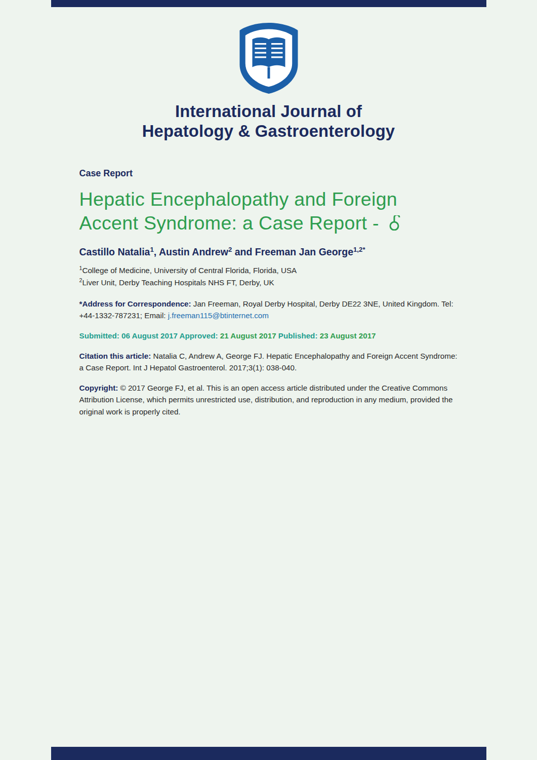International Journal of Hepatology & Gastroenterology
Case Report
Hepatic Encephalopathy and Foreign Accent Syndrome: a Case Report -
Castillo Natalia1, Austin Andrew2 and Freeman Jan George1,2*
1College of Medicine, University of Central Florida, Florida, USA
2Liver Unit, Derby Teaching Hospitals NHS FT, Derby, UK
*Address for Correspondence: Jan Freeman, Royal Derby Hospital, Derby DE22 3NE, United Kingdom. Tel: +44-1332-787231; Email: j.freeman115@btinternet.com
Submitted: 06 August 2017 Approved: 21 August 2017 Published: 23 August 2017
Citation this article: Natalia C, Andrew A, George FJ. Hepatic Encephalopathy and Foreign Accent Syndrome: a Case Report. Int J Hepatol Gastroenterol. 2017;3(1): 038-040.
Copyright: © 2017 George FJ, et al. This is an open access article distributed under the Creative Commons Attribution License, which permits unrestricted use, distribution, and reproduction in any medium, provided the original work is properly cited.